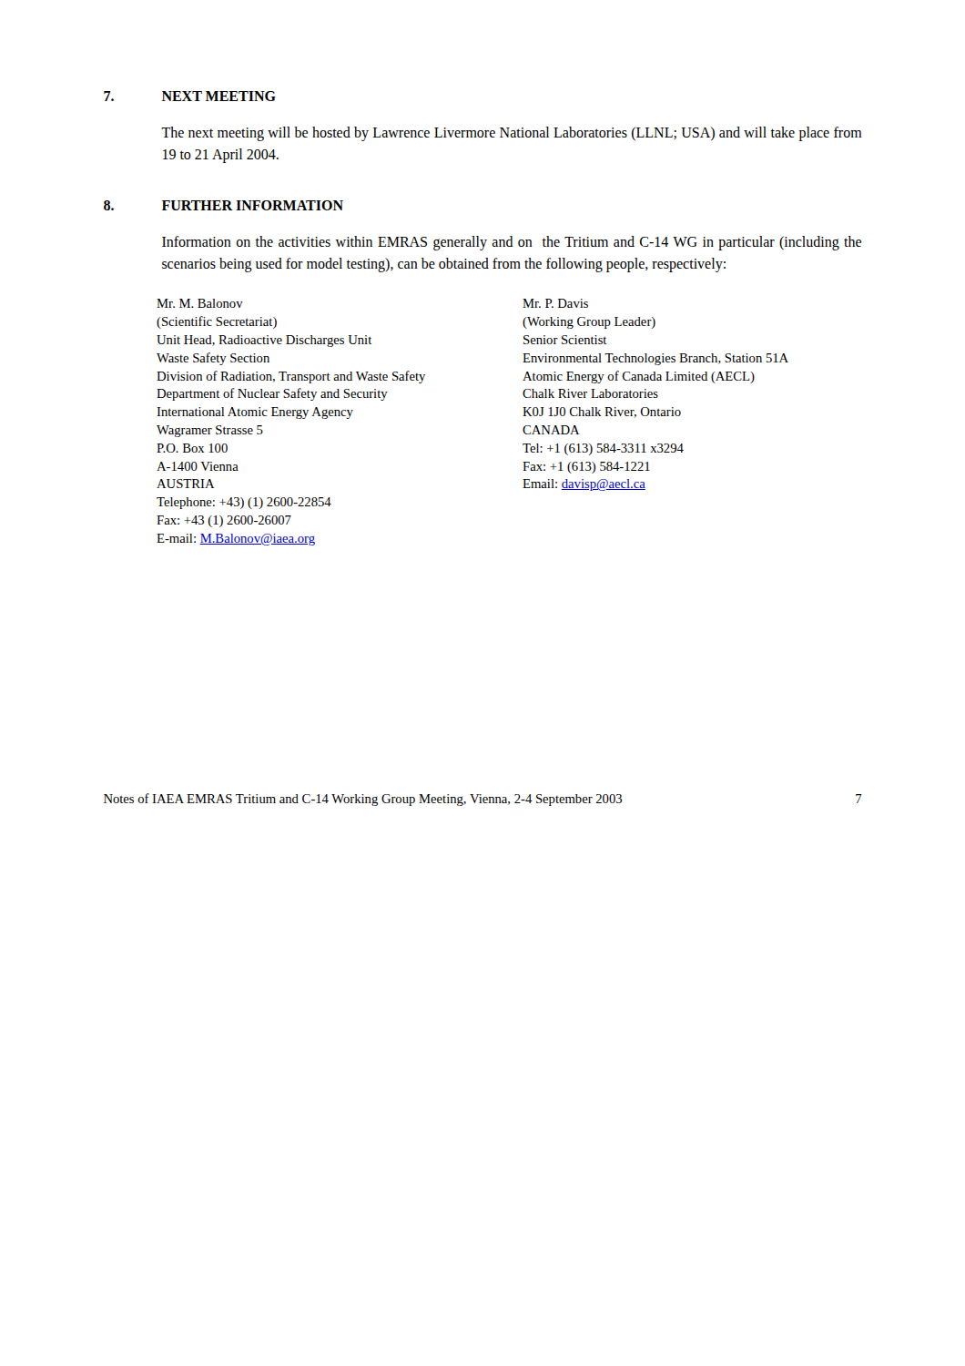7. NEXT MEETING
The next meeting will be hosted by Lawrence Livermore National Laboratories (LLNL; USA) and will take place from 19 to 21 April 2004.
8. FURTHER INFORMATION
Information on the activities within EMRAS generally and on the Tritium and C-14 WG in particular (including the scenarios being used for model testing), can be obtained from the following people, respectively:
Mr. M. Balonov
(Scientific Secretariat)
Unit Head, Radioactive Discharges Unit
Waste Safety Section
Division of Radiation, Transport and Waste Safety
Department of Nuclear Safety and Security
International Atomic Energy Agency
Wagramer Strasse 5
P.O. Box 100
A-1400 Vienna
AUSTRIA
Telephone: +43) (1) 2600-22854
Fax: +43 (1) 2600-26007
E-mail: M.Balonov@iaea.org
Mr. P. Davis
(Working Group Leader)
Senior Scientist
Environmental Technologies Branch, Station 51A
Atomic Energy of Canada Limited (AECL)
Chalk River Laboratories
K0J 1J0 Chalk River, Ontario
CANADA
Tel: +1 (613) 584-3311 x3294
Fax: +1 (613) 584-1221
Email: davisp@aecl.ca
Notes of IAEA EMRAS Tritium and C-14 Working Group Meeting, Vienna, 2-4 September 2003 7